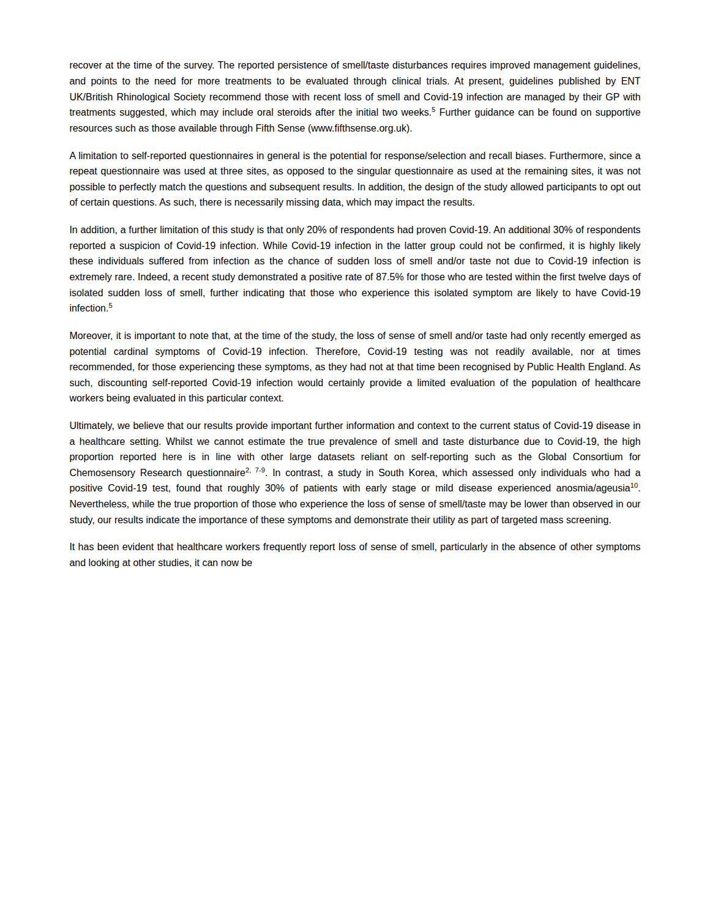recover at the time of the survey. The reported persistence of smell/taste disturbances requires improved management guidelines, and points to the need for more treatments to be evaluated through clinical trials. At present, guidelines published by ENT UK/British Rhinological Society recommend those with recent loss of smell and Covid-19 infection are managed by their GP with treatments suggested, which may include oral steroids after the initial two weeks.5 Further guidance can be found on supportive resources such as those available through Fifth Sense (www.fifthsense.org.uk).
A limitation to self-reported questionnaires in general is the potential for response/selection and recall biases. Furthermore, since a repeat questionnaire was used at three sites, as opposed to the singular questionnaire as used at the remaining sites, it was not possible to perfectly match the questions and subsequent results. In addition, the design of the study allowed participants to opt out of certain questions. As such, there is necessarily missing data, which may impact the results.
In addition, a further limitation of this study is that only 20% of respondents had proven Covid-19. An additional 30% of respondents reported a suspicion of Covid-19 infection. While Covid-19 infection in the latter group could not be confirmed, it is highly likely these individuals suffered from infection as the chance of sudden loss of smell and/or taste not due to Covid-19 infection is extremely rare. Indeed, a recent study demonstrated a positive rate of 87.5% for those who are tested within the first twelve days of isolated sudden loss of smell, further indicating that those who experience this isolated symptom are likely to have Covid-19 infection.5
Moreover, it is important to note that, at the time of the study, the loss of sense of smell and/or taste had only recently emerged as potential cardinal symptoms of Covid-19 infection. Therefore, Covid-19 testing was not readily available, nor at times recommended, for those experiencing these symptoms, as they had not at that time been recognised by Public Health England. As such, discounting self-reported Covid-19 infection would certainly provide a limited evaluation of the population of healthcare workers being evaluated in this particular context.
Ultimately, we believe that our results provide important further information and context to the current status of Covid-19 disease in a healthcare setting. Whilst we cannot estimate the true prevalence of smell and taste disturbance due to Covid-19, the high proportion reported here is in line with other large datasets reliant on self-reporting such as the Global Consortium for Chemosensory Research questionnaire2, 7-9. In contrast, a study in South Korea, which assessed only individuals who had a positive Covid-19 test, found that roughly 30% of patients with early stage or mild disease experienced anosmia/ageusia10. Nevertheless, while the true proportion of those who experience the loss of sense of smell/taste may be lower than observed in our study, our results indicate the importance of these symptoms and demonstrate their utility as part of targeted mass screening.
It has been evident that healthcare workers frequently report loss of sense of smell, particularly in the absence of other symptoms and looking at other studies, it can now be